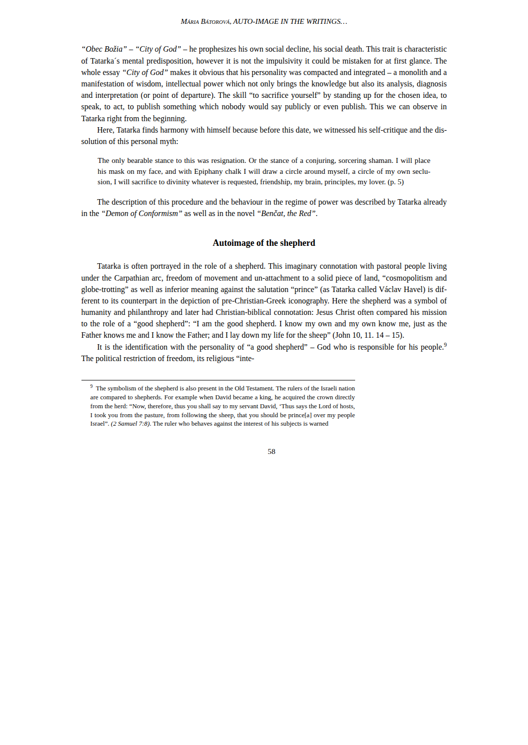Mária Bátorová, AUTO-IMAGE IN THE WRITINGS…
“Obec Božia” – “City of God” – he prophesizes his own social decline, his social death. This trait is characteristic of Tatarka´s mental predisposition, however it is not the impulsivity it could be mistaken for at first glance. The whole essay “City of God” makes it obvious that his personality was compacted and integrated – a monolith and a manifestation of wisdom, intellectual power which not only brings the knowledge but also its analysis, diagnosis and interpretation (or point of departure). The skill “to sacrifice yourself” by standing up for the chosen idea, to speak, to act, to publish something which nobody would say publicly or even publish. This we can observe in Tatarka right from the beginning.
Here, Tatarka finds harmony with himself because before this date, we witnessed his self-critique and the dissolution of this personal myth:
The only bearable stance to this was resignation. Or the stance of a conjuring, sorcering shaman. I will place his mask on my face, and with Epiphany chalk I will draw a circle around myself, a circle of my own seclusion, I will sacrifice to divinity whatever is requested, friendship, my brain, principles, my lover. (p. 5)
The description of this procedure and the behaviour in the regime of power was described by Tatarka already in the “Demon of Conformism” as well as in the novel “Benčat, the Red”.
Autoimage of the shepherd
Tatarka is often portrayed in the role of a shepherd. This imaginary connotation with pastoral people living under the Carpathian arc, freedom of movement and un-attachment to a solid piece of land, “cosmopolitism and globe-trotting” as well as inferior meaning against the salutation “prince” (as Tatarka called Václav Havel) is different to its counterpart in the depiction of pre-Christian-Greek iconography. Here the shepherd was a symbol of humanity and philanthropy and later had Christian-biblical connotation: Jesus Christ often compared his mission to the role of a “good shepherd”: “I am the good shepherd. I know my own and my own know me, just as the Father knows me and I know the Father; and I lay down my life for the sheep” (John 10, 11. 14 – 15).
It is the identification with the personality of “a good shepherd” – God who is responsible for his people.9 The political restriction of freedom, its religious “inte-
9 The symbolism of the shepherd is also present in the Old Testament. The rulers of the Israeli nation are compared to shepherds. For example when David became a king, he acquired the crown directly from the herd: “Now, therefore, thus you shall say to my servant David, ‘Thus says the Lord of hosts, I took you from the pasture, from following the sheep, that you should be prince[a] over my people Israel”. (2 Samuel 7:8). The ruler who behaves against the interest of his subjects is warned
58